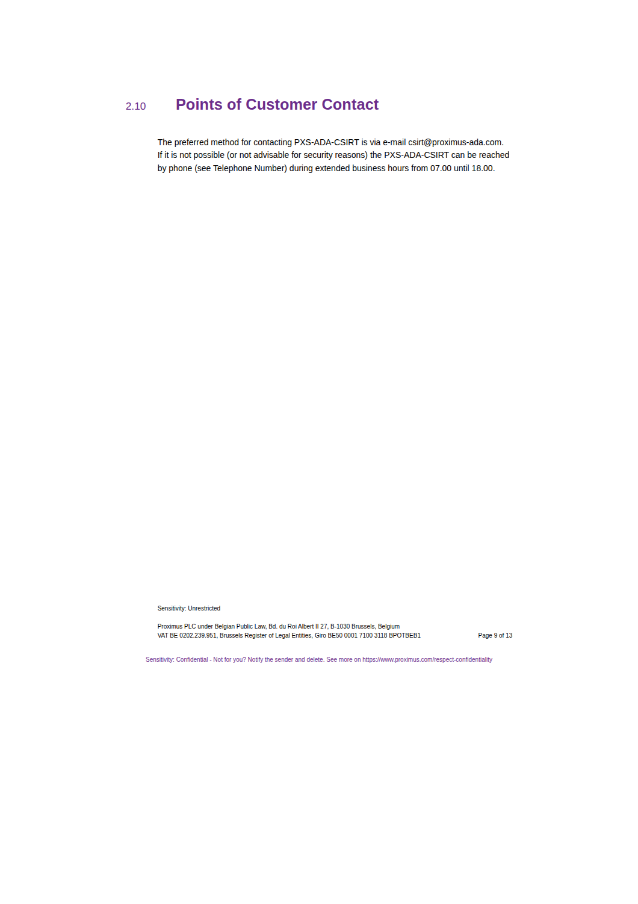2.10
Points of Customer Contact
The preferred method for contacting PXS-ADA-CSIRT is via e-mail csirt@proximus-ada.com. If it is not possible (or not advisable for security reasons) the PXS-ADA-CSIRT can be reached by phone (see Telephone Number) during extended business hours from 07.00 until 18.00.
Sensitivity: Unrestricted
Proximus PLC under Belgian Public Law, Bd. du Roi Albert II 27, B-1030 Brussels, Belgium
VAT BE 0202.239.951, Brussels Register of Legal Entities, Giro BE50 0001 7100 3118 BPOTBEB1
Page 9 of 13
Sensitivity: Confidential - Not for you? Notify the sender and delete. See more on https://www.proximus.com/respect-confidentiality